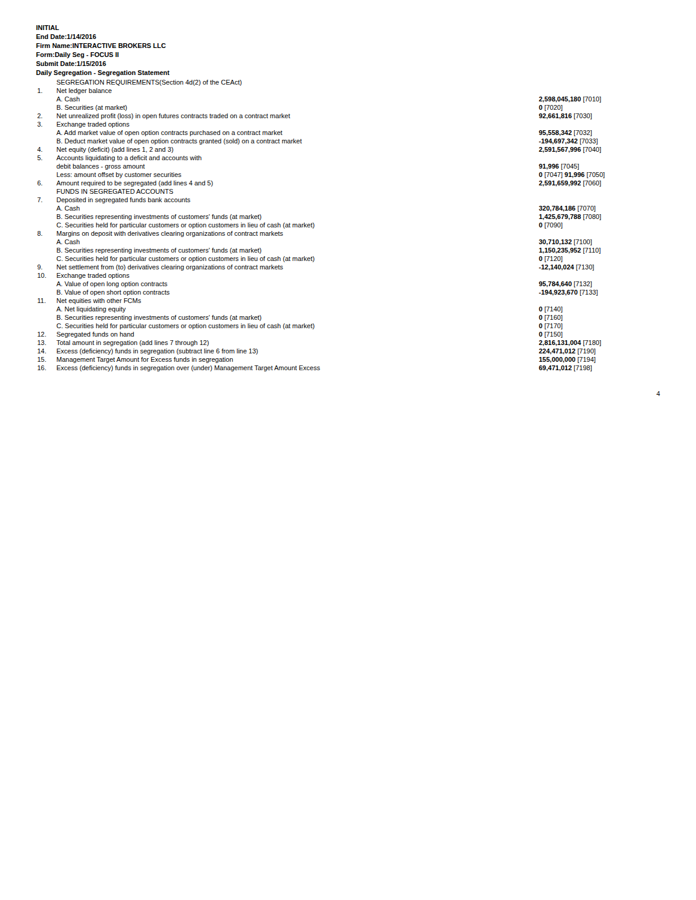INITIAL
End Date:1/14/2016
Firm Name:INTERACTIVE BROKERS LLC
Form:Daily Seg - FOCUS II
Submit Date:1/15/2016
Daily Segregation - Segregation Statement
| | SEGREGATION REQUIREMENTS(Section 4d(2) of the CEAct) | |
| 1. | Net ledger balance | |
| | A. Cash | 2,598,045,180 [7010] |
| | B. Securities (at market) | 0 [7020] |
| 2. | Net unrealized profit (loss) in open futures contracts traded on a contract market | 92,661,816 [7030] |
| 3. | Exchange traded options | |
| | A. Add market value of open option contracts purchased on a contract market | 95,558,342 [7032] |
| | B. Deduct market value of open option contracts granted (sold) on a contract market | -194,697,342 [7033] |
| 4. | Net equity (deficit) (add lines 1, 2 and 3) | 2,591,567,996 [7040] |
| 5. | Accounts liquidating to a deficit and accounts with | |
| | debit balances - gross amount | 91,996 [7045] |
| | Less: amount offset by customer securities | 0 [7047] 91,996 [7050] |
| 6. | Amount required to be segregated (add lines 4 and 5) | 2,591,659,992 [7060] |
| | FUNDS IN SEGREGATED ACCOUNTS | |
| 7. | Deposited in segregated funds bank accounts | |
| | A. Cash | 320,784,186 [7070] |
| | B. Securities representing investments of customers' funds (at market) | 1,425,679,788 [7080] |
| | C. Securities held for particular customers or option customers in lieu of cash (at market) | 0 [7090] |
| 8. | Margins on deposit with derivatives clearing organizations of contract markets | |
| | A. Cash | 30,710,132 [7100] |
| | B. Securities representing investments of customers' funds (at market) | 1,150,235,952 [7110] |
| | C. Securities held for particular customers or option customers in lieu of cash (at market) | 0 [7120] |
| 9. | Net settlement from (to) derivatives clearing organizations of contract markets | -12,140,024 [7130] |
| 10. | Exchange traded options | |
| | A. Value of open long option contracts | 95,784,640 [7132] |
| | B. Value of open short option contracts | -194,923,670 [7133] |
| 11. | Net equities with other FCMs | |
| | A. Net liquidating equity | 0 [7140] |
| | B. Securities representing investments of customers' funds (at market) | 0 [7160] |
| | C. Securities held for particular customers or option customers in lieu of cash (at market) | 0 [7170] |
| 12. | Segregated funds on hand | 0 [7150] |
| 13. | Total amount in segregation (add lines 7 through 12) | 2,816,131,004 [7180] |
| 14. | Excess (deficiency) funds in segregation (subtract line 6 from line 13) | 224,471,012 [7190] |
| 15. | Management Target Amount for Excess funds in segregation | 155,000,000 [7194] |
| 16. | Excess (deficiency) funds in segregation over (under) Management Target Amount Excess | 69,471,012 [7198] |
4